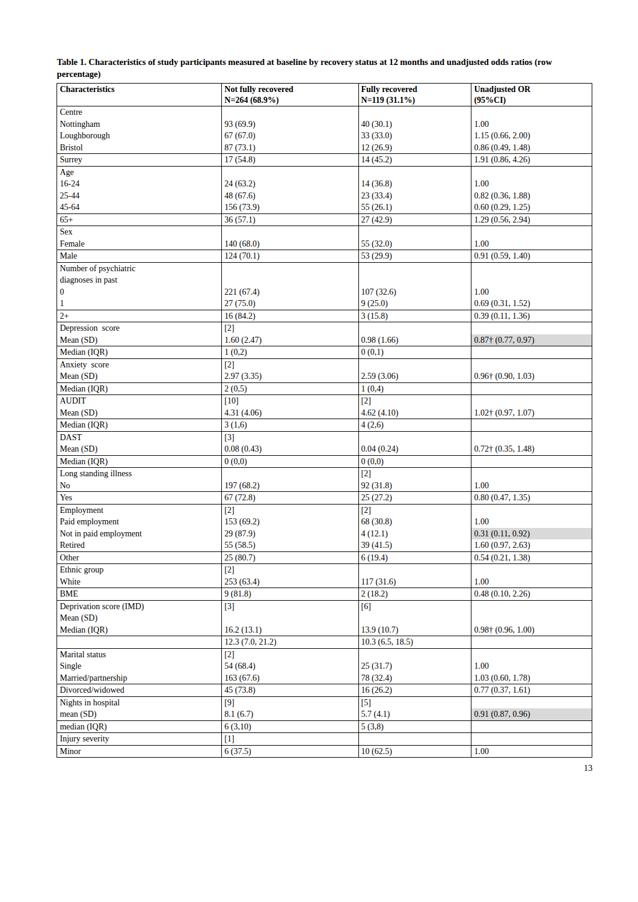Table 1. Characteristics of study participants measured at baseline by recovery status at 12 months and unadjusted odds ratios (row percentage)
| Characteristics | Not fully recovered N=264 (68.9%) | Fully recovered N=119 (31.1%) | Unadjusted OR (95%CI) |
| --- | --- | --- | --- |
| Centre | | | |
| Nottingham | 93 (69.9) | 40 (30.1) | 1.00 |
| Loughborough | 67 (67.0) | 33 (33.0) | 1.15 (0.66, 2.00) |
| Bristol | 87 (73.1) | 12 (26.9) | 0.86 (0.49, 1.48) |
| Surrey | 17 (54.8) | 14 (45.2) | 1.91 (0.86, 4.26) |
| Age | | | |
| 16-24 | 24 (63.2) | 14 (36.8) | 1.00 |
| 25-44 | 48 (67.6) | 23 (33.4) | 0.82 (0.36, 1.88) |
| 45-64 | 156 (73.9) | 55 (26.1) | 0.60 (0.29, 1.25) |
| 65+ | 36 (57.1) | 27 (42.9) | 1.29 (0.56, 2.94) |
| Sex | | | |
| Female | 140 (68.0) | 55 (32.0) | 1.00 |
| Male | 124 (70.1) | 53 (29.9) | 0.91 (0.59, 1.40) |
| Number of psychiatric | | | |
| diagnoses in past | | | |
| 0 | 221 (67.4) | 107 (32.6) | 1.00 |
| 1 | 27 (75.0) | 9 (25.0) | 0.69 (0.31, 1.52) |
| 2+ | 16 (84.2) | 3 (15.8) | 0.39 (0.11, 1.36) |
| Depression score | [2] | | |
| Mean (SD) | 1.60 (2.47) | 0.98 (1.66) | 0.87† (0.77, 0.97) |
| Median (IQR) | 1 (0,2) | 0 (0,1) | |
| Anxiety score | [2] | | |
| Mean (SD) | 2.97 (3.35) | 2.59 (3.06) | 0.96† (0.90, 1.03) |
| Median (IQR) | 2 (0,5) | 1 (0,4) | |
| AUDIT | [10] | [2] | |
| Mean (SD) | 4.31 (4.06) | 4.62 (4.10) | 1.02† (0.97, 1.07) |
| Median (IQR) | 3 (1,6) | 4 (2,6) | |
| DAST | [3] | | |
| Mean (SD) | 0.08 (0.43) | 0.04 (0.24) | 0.72† (0.35, 1.48) |
| Median (IQR) | 0 (0,0) | 0 (0,0) | |
| Long standing illness | | [2] | |
| No | 197 (68.2) | 92 (31.8) | 1.00 |
| Yes | 67 (72.8) | 25 (27.2) | 0.80 (0.47, 1.35) |
| Employment | [2] | [2] | |
| Paid employment | 153 (69.2) | 68 (30.8) | 1.00 |
| Not in paid employment | 29 (87.9) | 4 (12.1) | 0.31 (0.11, 0.92) |
| Retired | 55 (58.5) | 39 (41.5) | 1.60 (0.97, 2.63) |
| Other | 25 (80.7) | 6 (19.4) | 0.54 (0.21, 1.38) |
| Ethnic group | [2] | | |
| White | 253 (63.4) | 117 (31.6) | 1.00 |
| BME | 9 (81.8) | 2 (18.2) | 0.48 (0.10, 2.26) |
| Deprivation score (IMD) | [3] | [6] | |
| Mean (SD) | | | |
| Median (IQR) | 16.2 (13.1) | 13.9 (10.7) | 0.98† (0.96, 1.00) |
| | 12.3 (7.0, 21.2) | 10.3 (6.5, 18.5) | |
| Marital status | [2] | | |
| Single | 54 (68.4) | 25 (31.7) | 1.00 |
| Married/partnership | 163 (67.6) | 78 (32.4) | 1.03 (0.60, 1.78) |
| Divorced/widowed | 45 (73.8) | 16 (26.2) | 0.77 (0.37, 1.61) |
| Nights in hospital | [9] | [5] | |
| mean (SD) | 8.1 (6.7) | 5.7 (4.1) | 0.91 (0.87, 0.96) |
| median (IQR) | 6 (3,10) | 5 (3,8) | |
| Injury severity | [1] | | |
| Minor | 6 (37.5) | 10 (62.5) | 1.00 |
13